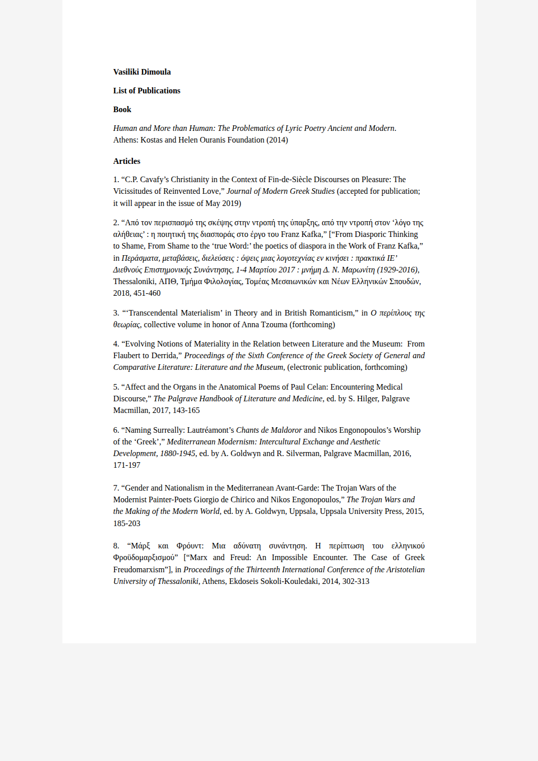Vasiliki Dimoula
List of Publications
Book
Human and More than Human: The Problematics of Lyric Poetry Ancient and Modern. Athens: Kostas and Helen Ouranis Foundation (2014)
Articles
1. “C.P. Cavafy’s Christianity in the Context of Fin-de-Siècle Discourses on Pleasure: The Vicissitudes of Reinvented Love,” Journal of Modern Greek Studies (accepted for publication; it will appear in the issue of May 2019)
2. “Από τον περισπασμό της σκέψης στην ντροπή της ύπαρξης, από την ντροπή στον ‘λόγο της αλήθειας’ : η ποιητική της διασποράς στο έργο του Franz Kafka,” [“From Diasporic Thinking to Shame, From Shame to the ‘true Word:’ the poetics of diaspora in the Work of Franz Kafka,” in Περάσματα, μεταβάσεις, διελεύσεις : όψεις μιας λογοτεχνίας εν κινήσει : πρακτικά ΙΕ’ Διεθνούς Επιστημονικής Συνάντησης, 1-4 Μαρτίου 2017 : μνήμη Δ. Ν. Μαρωνίτη (1929-2016), Thessaloniki, ΑΠΘ, Τμήμα Φιλολογίας, Τομέας Μεσαιωνικών και Νέων Ελληνικών Σπουδών, 2018, 451-460
3. “‘Transcendental Materialism’ in Theory and in British Romanticism,” in Ο περίπλους της θεωρίας, collective volume in honor of Anna Tzouma (forthcoming)
4. “Evolving Notions of Materiality in the Relation between Literature and the Museum: From Flaubert to Derrida,” Proceedings of the Sixth Conference of the Greek Society of General and Comparative Literature: Literature and the Museum, (electronic publication, forthcoming)
5. “Affect and the Organs in the Anatomical Poems of Paul Celan: Encountering Medical Discourse,” The Palgrave Handbook of Literature and Medicine, ed. by S. Hilger, Palgrave Macmillan, 2017, 143-165
6. “Naming Surreally: Lautréamont’s Chants de Maldoror and Nikos Engonopoulos’s Worship of the ‘Greek’,” Mediterranean Modernism: Intercultural Exchange and Aesthetic Development, 1880-1945, ed. by A. Goldwyn and R. Silverman, Palgrave Macmillan, 2016, 171-197
7. “Gender and Nationalism in the Mediterranean Avant-Garde: The Trojan Wars of the Modernist Painter-Poets Giorgio de Chirico and Nikos Engonopoulos,” The Trojan Wars and the Making of the Modern World, ed. by A. Goldwyn, Uppsala, Uppsala University Press, 2015, 185-203
8. “Μάρξ και Φρόυντ: Μια αδύνατη συνάντηση. Η περίπτωση του ελληνικού Φροϋδομαρξισμού” [“Marx and Freud: An Impossible Encounter. The Case of Greek Freudomarxism”], in Proceedings of the Thirteenth International Conference of the Aristotelian University of Thessaloniki, Athens, Ekdoseis Sokoli-Kouledaki, 2014, 302-313